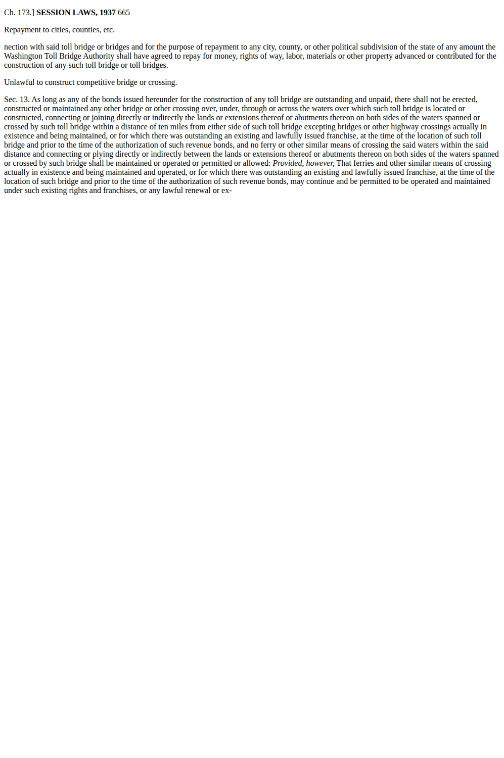Ch. 173.] SESSION LAWS, 1937 665
Repayment to cities, counties, etc.
nection with said toll bridge or bridges and for the purpose of repayment to any city, county, or other political subdivision of the state of any amount the Washington Toll Bridge Authority shall have agreed to repay for money, rights of way, labor, materials or other property advanced or contributed for the construction of any such toll bridge or toll bridges.
Unlawful to construct competitive bridge or crossing.
Sec. 13. As long as any of the bonds issued hereunder for the construction of any toll bridge are outstanding and unpaid, there shall not be erected, constructed or maintained any other bridge or other crossing over, under, through or across the waters over which such toll bridge is located or constructed, connecting or joining directly or indirectly the lands or extensions thereof or abutments thereon on both sides of the waters spanned or crossed by such toll bridge within a distance of ten miles from either side of such toll bridge excepting bridges or other highway crossings actually in existence and being maintained, or for which there was outstanding an existing and lawfully issued franchise, at the time of the location of such toll bridge and prior to the time of the authorization of such revenue bonds, and no ferry or other similar means of crossing the said waters within the said distance and connecting or plying directly or indirectly between the lands or extensions thereof or abutments thereon on both sides of the waters spanned or crossed by such bridge shall be maintained or operated or permitted or allowed: Provided, however, That ferries and other similar means of crossing actually in existence and being maintained and operated, or for which there was outstanding an existing and lawfully issued franchise, at the time of the location of such bridge and prior to the time of the authorization of such revenue bonds, may continue and be permitted to be operated and maintained under such existing rights and franchises, or any lawful renewal or ex-